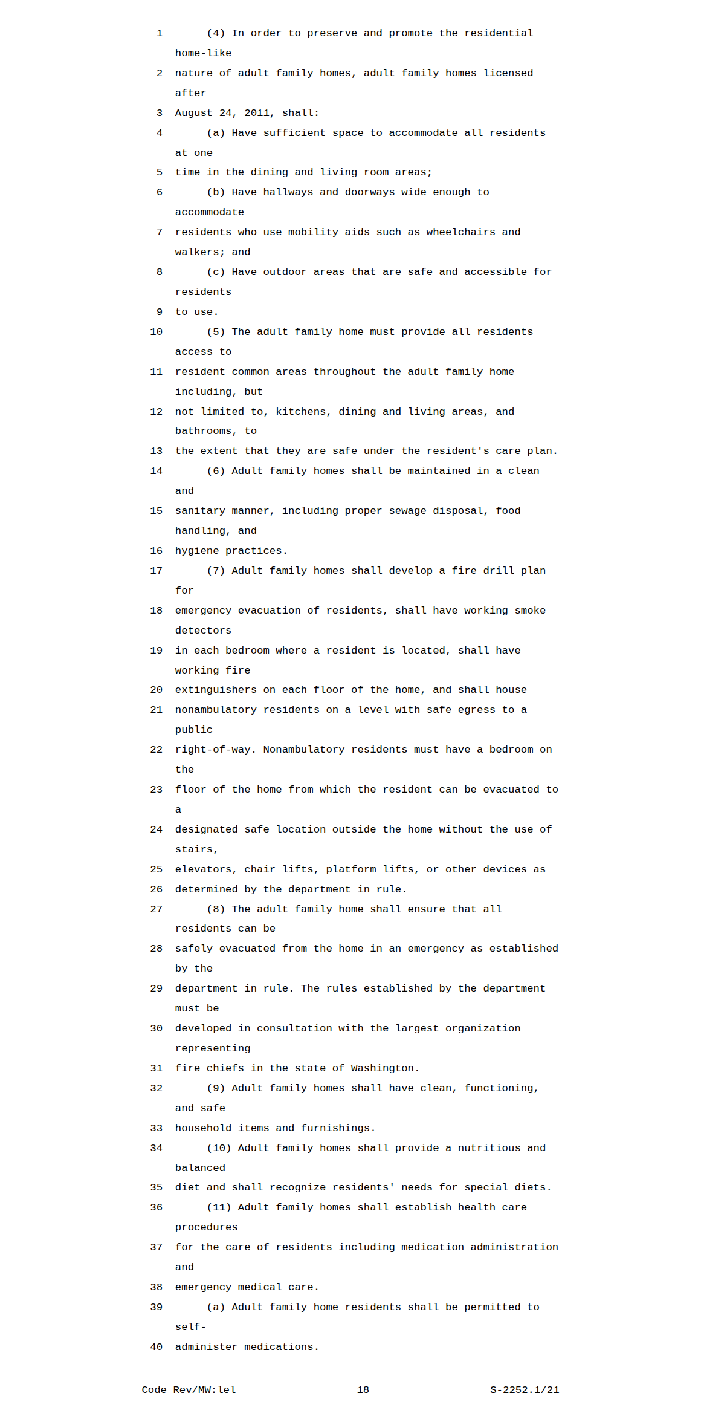(4) In order to preserve and promote the residential home-like
nature of adult family homes, adult family homes licensed after
August 24, 2011, shall:
(a) Have sufficient space to accommodate all residents at one
time in the dining and living room areas;
(b) Have hallways and doorways wide enough to accommodate
residents who use mobility aids such as wheelchairs and walkers; and
(c) Have outdoor areas that are safe and accessible for residents
to use.
(5) The adult family home must provide all residents access to
resident common areas throughout the adult family home including, but
not limited to, kitchens, dining and living areas, and bathrooms, to
the extent that they are safe under the resident's care plan.
(6) Adult family homes shall be maintained in a clean and
sanitary manner, including proper sewage disposal, food handling, and
hygiene practices.
(7) Adult family homes shall develop a fire drill plan for
emergency evacuation of residents, shall have working smoke detectors
in each bedroom where a resident is located, shall have working fire
extinguishers on each floor of the home, and shall house
nonambulatory residents on a level with safe egress to a public
right-of-way. Nonambulatory residents must have a bedroom on the
floor of the home from which the resident can be evacuated to a
designated safe location outside the home without the use of stairs,
elevators, chair lifts, platform lifts, or other devices as
determined by the department in rule.
(8) The adult family home shall ensure that all residents can be
safely evacuated from the home in an emergency as established by the
department in rule. The rules established by the department must be
developed in consultation with the largest organization representing
fire chiefs in the state of Washington.
(9) Adult family homes shall have clean, functioning, and safe
household items and furnishings.
(10) Adult family homes shall provide a nutritious and balanced
diet and shall recognize residents' needs for special diets.
(11) Adult family homes shall establish health care procedures
for the care of residents including medication administration and
emergency medical care.
(a) Adult family home residents shall be permitted to self-
administer medications.
Code Rev/MW:lel
18
S-2252.1/21